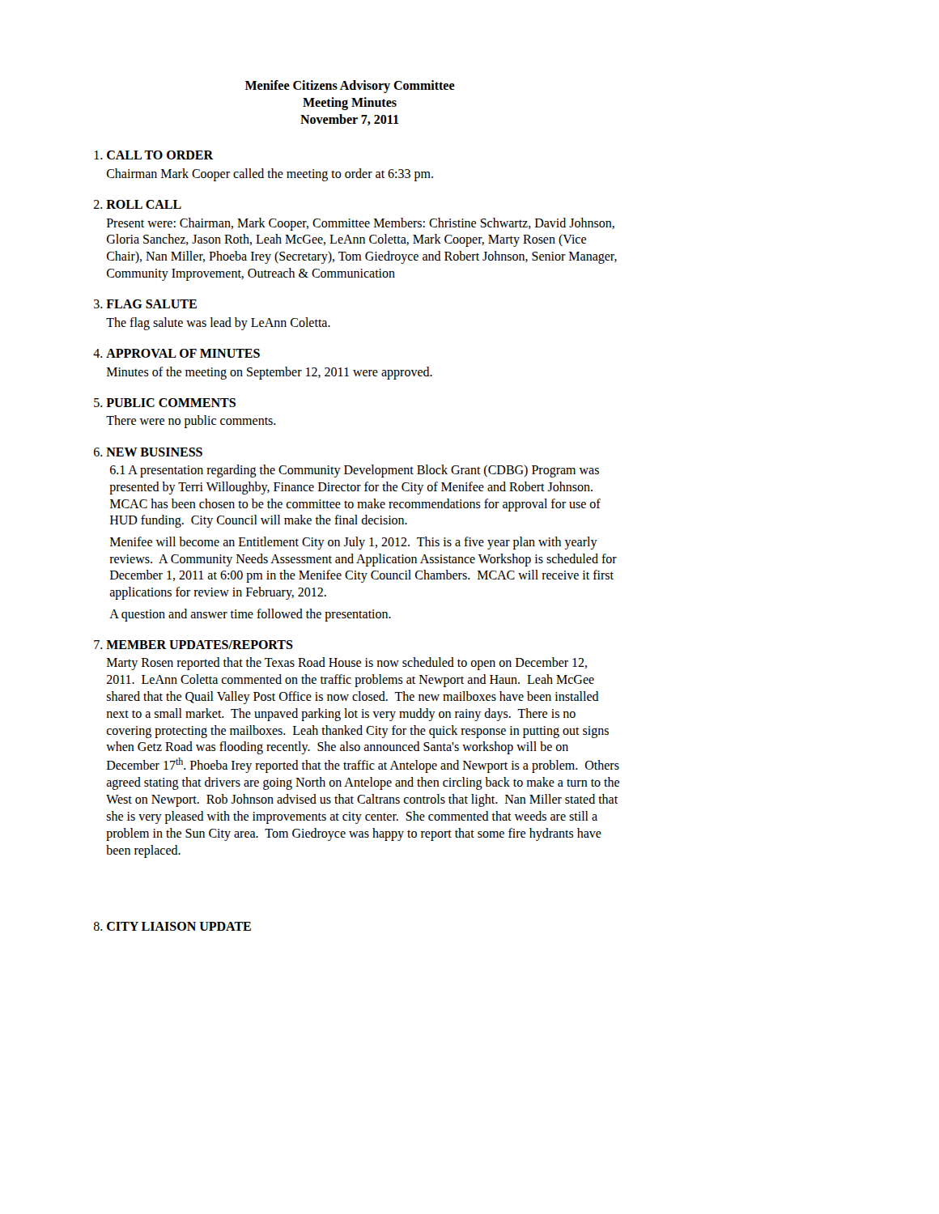Menifee Citizens Advisory Committee
Meeting Minutes
November 7, 2011
Call to Order
Chairman Mark Cooper called the meeting to order at 6:33 pm.
Roll Call
Present were: Chairman, Mark Cooper, Committee Members: Christine Schwartz, David Johnson, Gloria Sanchez, Jason Roth, Leah McGee, LeAnn Coletta, Mark Cooper, Marty Rosen (Vice Chair), Nan Miller, Phoeba Irey (Secretary), Tom Giedroyce and Robert Johnson, Senior Manager, Community Improvement, Outreach & Communication
Flag Salute
The flag salute was lead by LeAnn Coletta.
Approval of Minutes
Minutes of the meeting on September 12, 2011 were approved.
Public Comments
There were no public comments.
New Business
6.1 A presentation regarding the Community Development Block Grant (CDBG) Program was presented by Terri Willoughby, Finance Director for the City of Menifee and Robert Johnson. MCAC has been chosen to be the committee to make recommendations for approval for use of HUD funding. City Council will make the final decision.
Menifee will become an Entitlement City on July 1, 2012. This is a five year plan with yearly reviews. A Community Needs Assessment and Application Assistance Workshop is scheduled for December 1, 2011 at 6:00 pm in the Menifee City Council Chambers. MCAC will receive it first applications for review in February, 2012.
A question and answer time followed the presentation.
Member Updates/Reports
Marty Rosen reported that the Texas Road House is now scheduled to open on December 12, 2011. LeAnn Coletta commented on the traffic problems at Newport and Haun. Leah McGee shared that the Quail Valley Post Office is now closed. The new mailboxes have been installed next to a small market. The unpaved parking lot is very muddy on rainy days. There is no covering protecting the mailboxes. Leah thanked City for the quick response in putting out signs when Getz Road was flooding recently. She also announced Santa's workshop will be on December 17th. Phoeba Irey reported that the traffic at Antelope and Newport is a problem. Others agreed stating that drivers are going North on Antelope and then circling back to make a turn to the West on Newport. Rob Johnson advised us that Caltrans controls that light. Nan Miller stated that she is very pleased with the improvements at city center. She commented that weeds are still a problem in the Sun City area. Tom Giedroyce was happy to report that some fire hydrants have been replaced.
City Liaison Update